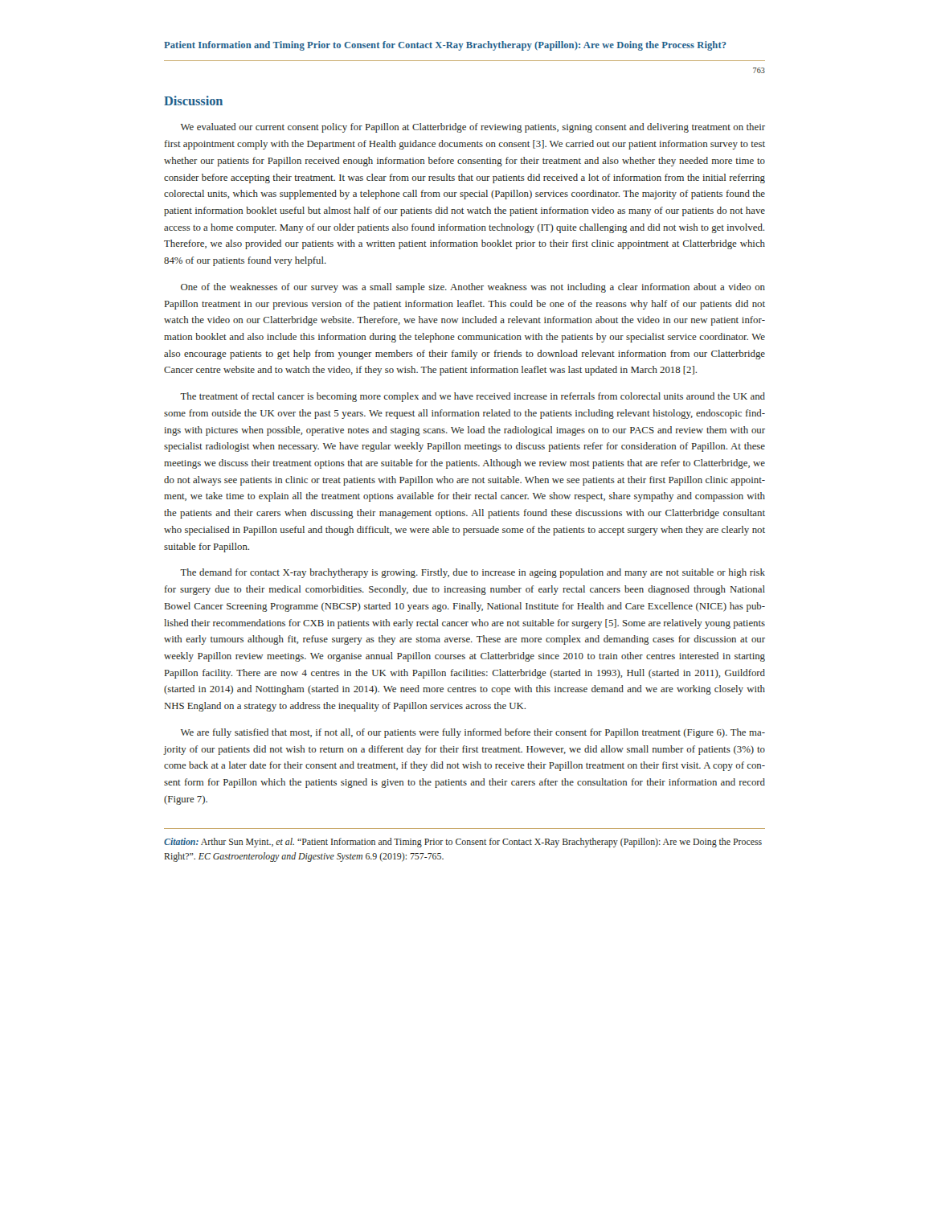Patient Information and Timing Prior to Consent for Contact X-Ray Brachytherapy (Papillon): Are we Doing the Process Right?
763
Discussion
We evaluated our current consent policy for Papillon at Clatterbridge of reviewing patients, signing consent and delivering treatment on their first appointment comply with the Department of Health guidance documents on consent [3]. We carried out our patient information survey to test whether our patients for Papillon received enough information before consenting for their treatment and also whether they needed more time to consider before accepting their treatment. It was clear from our results that our patients did received a lot of information from the initial referring colorectal units, which was supplemented by a telephone call from our special (Papillon) services coordinator. The majority of patients found the patient information booklet useful but almost half of our patients did not watch the patient information video as many of our patients do not have access to a home computer. Many of our older patients also found information technology (IT) quite challenging and did not wish to get involved. Therefore, we also provided our patients with a written patient information booklet prior to their first clinic appointment at Clatterbridge which 84% of our patients found very helpful.
One of the weaknesses of our survey was a small sample size. Another weakness was not including a clear information about a video on Papillon treatment in our previous version of the patient information leaflet. This could be one of the reasons why half of our patients did not watch the video on our Clatterbridge website. Therefore, we have now included a relevant information about the video in our new patient information booklet and also include this information during the telephone communication with the patients by our specialist service coordinator. We also encourage patients to get help from younger members of their family or friends to download relevant information from our Clatterbridge Cancer centre website and to watch the video, if they so wish. The patient information leaflet was last updated in March 2018 [2].
The treatment of rectal cancer is becoming more complex and we have received increase in referrals from colorectal units around the UK and some from outside the UK over the past 5 years. We request all information related to the patients including relevant histology, endoscopic findings with pictures when possible, operative notes and staging scans. We load the radiological images on to our PACS and review them with our specialist radiologist when necessary. We have regular weekly Papillon meetings to discuss patients refer for consideration of Papillon. At these meetings we discuss their treatment options that are suitable for the patients. Although we review most patients that are refer to Clatterbridge, we do not always see patients in clinic or treat patients with Papillon who are not suitable. When we see patients at their first Papillon clinic appointment, we take time to explain all the treatment options available for their rectal cancer. We show respect, share sympathy and compassion with the patients and their carers when discussing their management options. All patients found these discussions with our Clatterbridge consultant who specialised in Papillon useful and though difficult, we were able to persuade some of the patients to accept surgery when they are clearly not suitable for Papillon.
The demand for contact X-ray brachytherapy is growing. Firstly, due to increase in ageing population and many are not suitable or high risk for surgery due to their medical comorbidities. Secondly, due to increasing number of early rectal cancers been diagnosed through National Bowel Cancer Screening Programme (NBCSP) started 10 years ago. Finally, National Institute for Health and Care Excellence (NICE) has published their recommendations for CXB in patients with early rectal cancer who are not suitable for surgery [5]. Some are relatively young patients with early tumours although fit, refuse surgery as they are stoma averse. These are more complex and demanding cases for discussion at our weekly Papillon review meetings. We organise annual Papillon courses at Clatterbridge since 2010 to train other centres interested in starting Papillon facility. There are now 4 centres in the UK with Papillon facilities: Clatterbridge (started in 1993), Hull (started in 2011), Guildford (started in 2014) and Nottingham (started in 2014). We need more centres to cope with this increase demand and we are working closely with NHS England on a strategy to address the inequality of Papillon services across the UK.
We are fully satisfied that most, if not all, of our patients were fully informed before their consent for Papillon treatment (Figure 6). The majority of our patients did not wish to return on a different day for their first treatment. However, we did allow small number of patients (3%) to come back at a later date for their consent and treatment, if they did not wish to receive their Papillon treatment on their first visit. A copy of consent form for Papillon which the patients signed is given to the patients and their carers after the consultation for their information and record (Figure 7).
Citation: Arthur Sun Myint., et al. “Patient Information and Timing Prior to Consent for Contact X-Ray Brachytherapy (Papillon): Are we Doing the Process Right?”. EC Gastroenterology and Digestive System 6.9 (2019): 757-765.